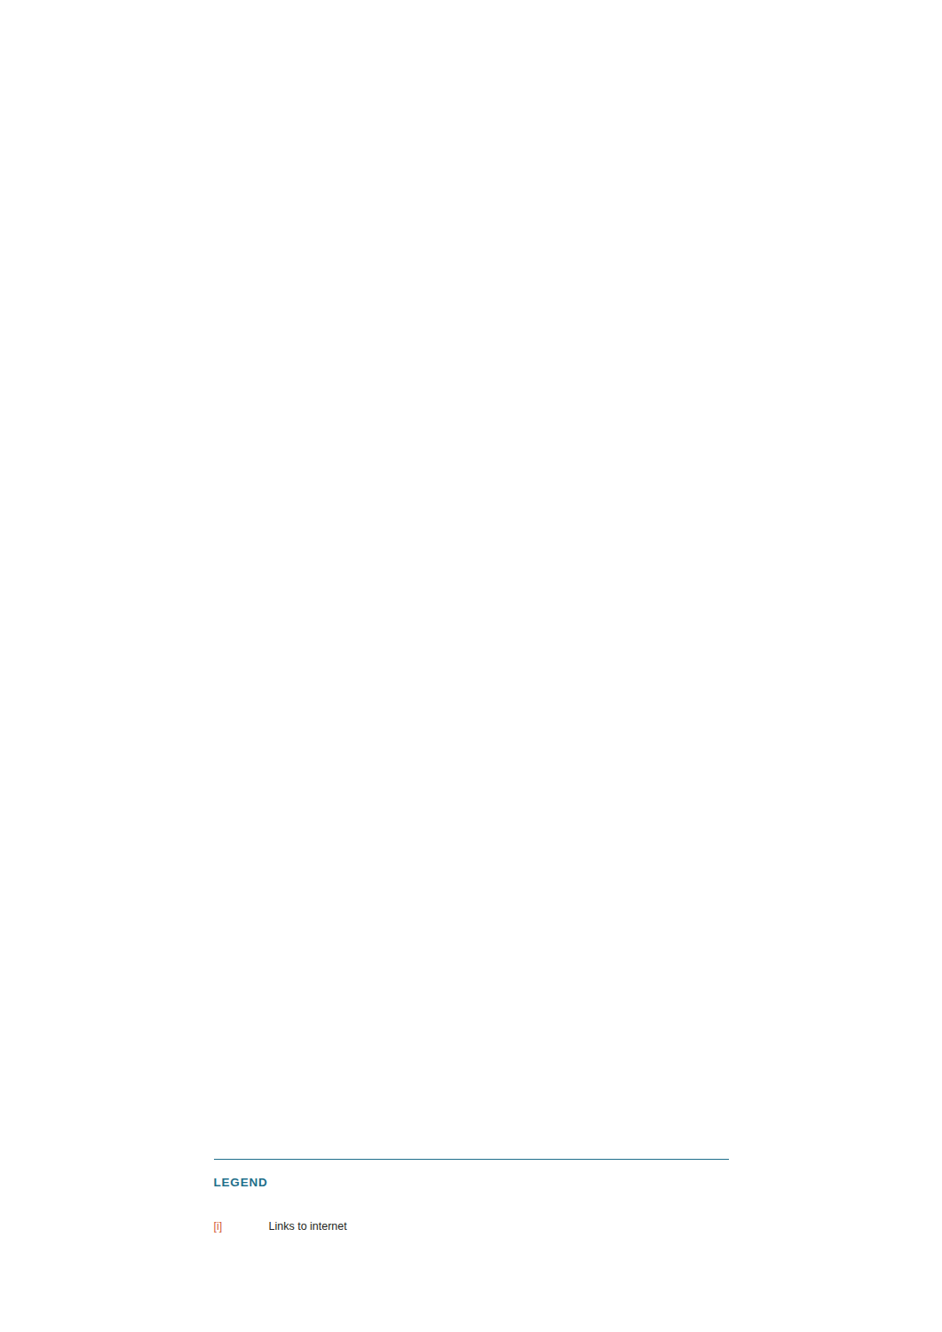Legend
[i] Links to internet